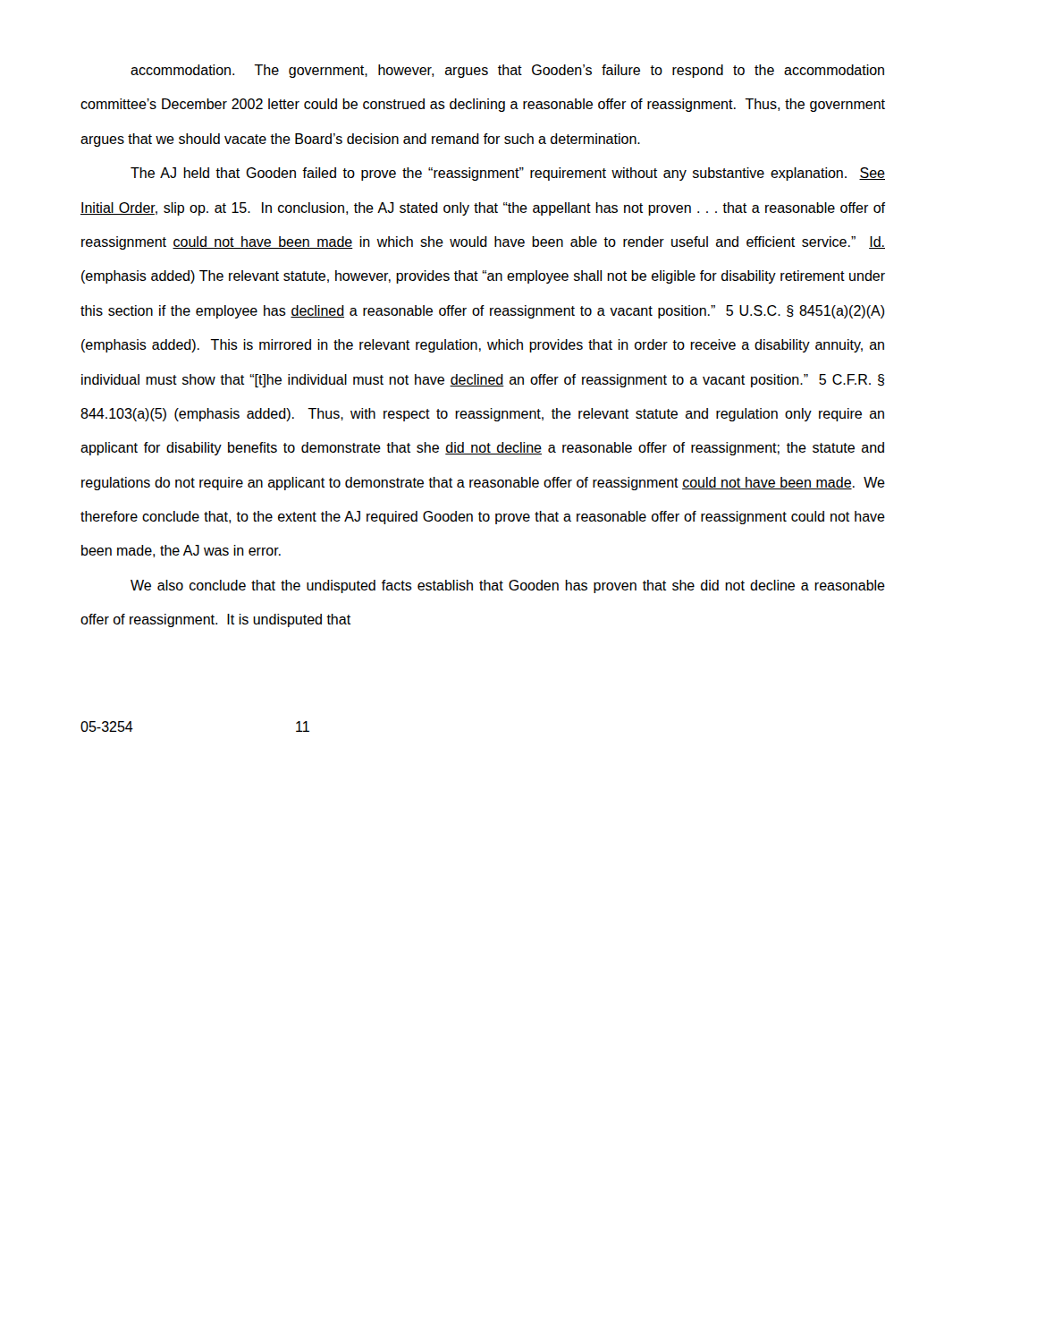accommodation. The government, however, argues that Gooden’s failure to respond to the accommodation committee’s December 2002 letter could be construed as declining a reasonable offer of reassignment. Thus, the government argues that we should vacate the Board’s decision and remand for such a determination.
The AJ held that Gooden failed to prove the “reassignment” requirement without any substantive explanation. See Initial Order, slip op. at 15. In conclusion, the AJ stated only that “the appellant has not proven . . . that a reasonable offer of reassignment could not have been made in which she would have been able to render useful and efficient service.” Id. (emphasis added) The relevant statute, however, provides that “an employee shall not be eligible for disability retirement under this section if the employee has declined a reasonable offer of reassignment to a vacant position.” 5 U.S.C. § 8451(a)(2)(A) (emphasis added). This is mirrored in the relevant regulation, which provides that in order to receive a disability annuity, an individual must show that “[t]he individual must not have declined an offer of reassignment to a vacant position.” 5 C.F.R. § 844.103(a)(5) (emphasis added). Thus, with respect to reassignment, the relevant statute and regulation only require an applicant for disability benefits to demonstrate that she did not decline a reasonable offer of reassignment; the statute and regulations do not require an applicant to demonstrate that a reasonable offer of reassignment could not have been made. We therefore conclude that, to the extent the AJ required Gooden to prove that a reasonable offer of reassignment could not have been made, the AJ was in error.
We also conclude that the undisputed facts establish that Gooden has proven that she did not decline a reasonable offer of reassignment. It is undisputed that
05-3254 11